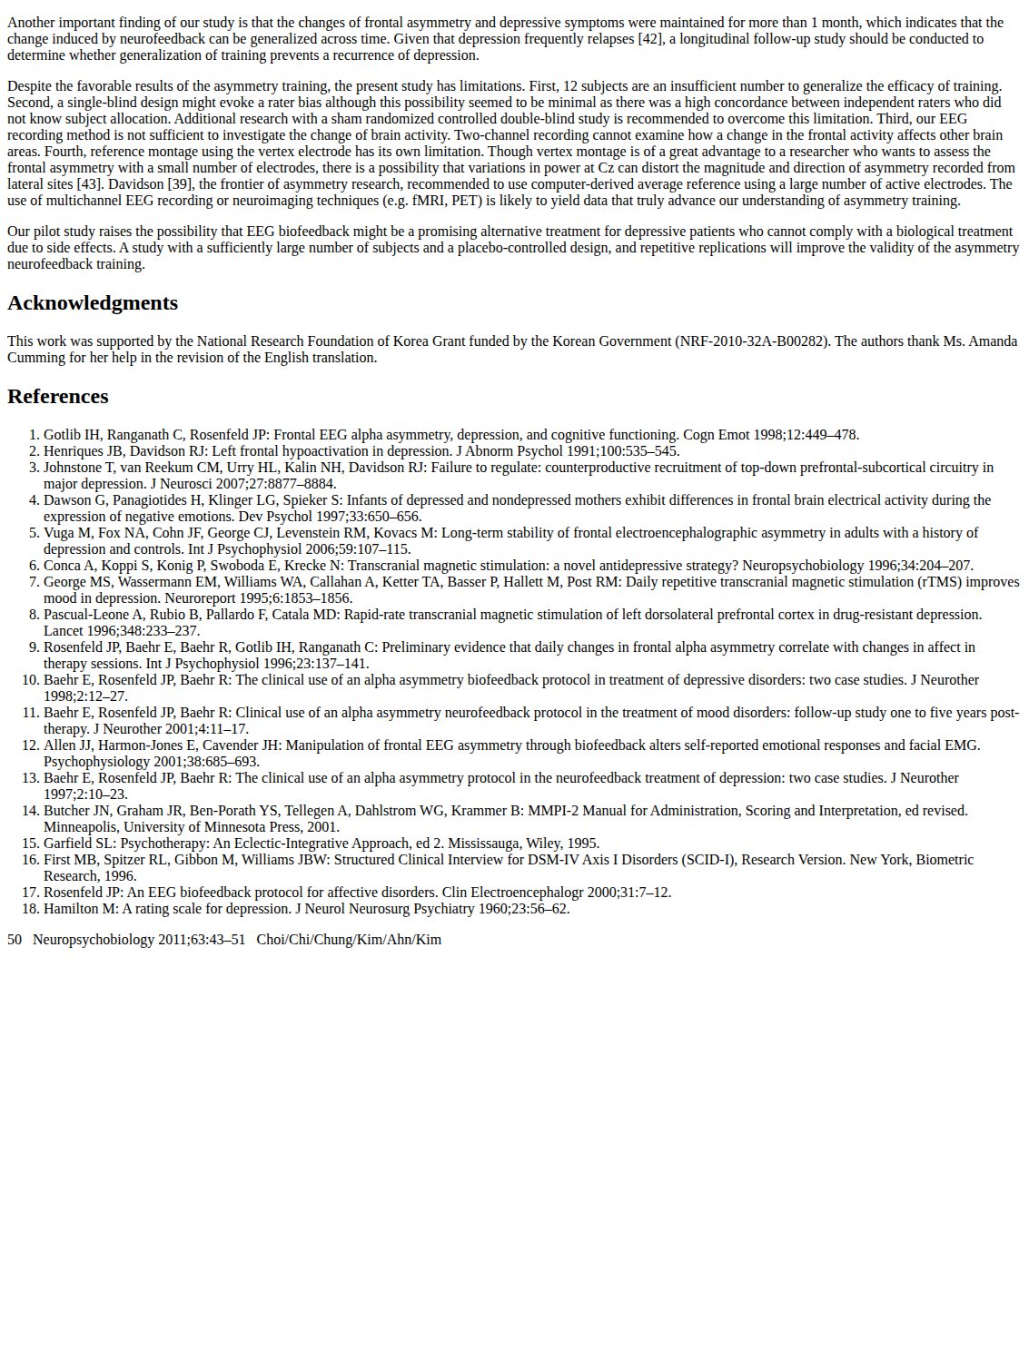Another important finding of our study is that the changes of frontal asymmetry and depressive symptoms were maintained for more than 1 month, which indicates that the change induced by neurofeedback can be generalized across time. Given that depression frequently relapses [42], a longitudinal follow-up study should be conducted to determine whether generalization of training prevents a recurrence of depression.
Despite the favorable results of the asymmetry training, the present study has limitations. First, 12 subjects are an insufficient number to generalize the efficacy of training. Second, a single-blind design might evoke a rater bias although this possibility seemed to be minimal as there was a high concordance between independent raters who did not know subject allocation. Additional research with a sham randomized controlled double-blind study is recommended to overcome this limitation. Third, our EEG recording method is not sufficient to investigate the change of brain activity. Two-channel recording cannot examine how a change in the frontal activity affects other brain areas. Fourth, reference montage using the vertex electrode has its own limitation. Though vertex montage is of a great advantage to a researcher who wants to assess the frontal asymmetry with a small number of electrodes, there is a possibility that variations in power at Cz can distort the magnitude and direction of asymmetry recorded from lateral sites [43]. Davidson [39], the frontier of asymmetry research, recommended to use computer-derived average reference using a large number of active electrodes. The use of multichannel EEG recording or neuroimaging techniques (e.g. fMRI, PET) is likely to yield data that truly advance our understanding of asymmetry training.
Our pilot study raises the possibility that EEG biofeedback might be a promising alternative treatment for depressive patients who cannot comply with a biological treatment due to side effects. A study with a sufficiently large number of subjects and a placebo-controlled design, and repetitive replications will improve the validity of the asymmetry neurofeedback training.
Acknowledgments
This work was supported by the National Research Foundation of Korea Grant funded by the Korean Government (NRF-2010-32A-B00282). The authors thank Ms. Amanda Cumming for her help in the revision of the English translation.
References
Gotlib IH, Ranganath C, Rosenfeld JP: Frontal EEG alpha asymmetry, depression, and cognitive functioning. Cogn Emot 1998;12:449–478.
Henriques JB, Davidson RJ: Left frontal hypoactivation in depression. J Abnorm Psychol 1991;100:535–545.
Johnstone T, van Reekum CM, Urry HL, Kalin NH, Davidson RJ: Failure to regulate: counterproductive recruitment of top-down prefrontal-subcortical circuitry in major depression. J Neurosci 2007;27:8877–8884.
Dawson G, Panagiotides H, Klinger LG, Spieker S: Infants of depressed and nondepressed mothers exhibit differences in frontal brain electrical activity during the expression of negative emotions. Dev Psychol 1997;33:650–656.
Vuga M, Fox NA, Cohn JF, George CJ, Levenstein RM, Kovacs M: Long-term stability of frontal electroencephalographic asymmetry in adults with a history of depression and controls. Int J Psychophysiol 2006;59:107–115.
Conca A, Koppi S, Konig P, Swoboda E, Krecke N: Transcranial magnetic stimulation: a novel antidepressive strategy? Neuropsychobiology 1996;34:204–207.
George MS, Wassermann EM, Williams WA, Callahan A, Ketter TA, Basser P, Hallett M, Post RM: Daily repetitive transcranial magnetic stimulation (rTMS) improves mood in depression. Neuroreport 1995;6:1853–1856.
Pascual-Leone A, Rubio B, Pallardo F, Catala MD: Rapid-rate transcranial magnetic stimulation of left dorsolateral prefrontal cortex in drug-resistant depression. Lancet 1996;348:233–237.
Rosenfeld JP, Baehr E, Baehr R, Gotlib IH, Ranganath C: Preliminary evidence that daily changes in frontal alpha asymmetry correlate with changes in affect in therapy sessions. Int J Psychophysiol 1996;23:137–141.
Baehr E, Rosenfeld JP, Baehr R: The clinical use of an alpha asymmetry biofeedback protocol in treatment of depressive disorders: two case studies. J Neurother 1998;2:12–27.
Baehr E, Rosenfeld JP, Baehr R: Clinical use of an alpha asymmetry neurofeedback protocol in the treatment of mood disorders: follow-up study one to five years post-therapy. J Neurother 2001;4:11–17.
Allen JJ, Harmon-Jones E, Cavender JH: Manipulation of frontal EEG asymmetry through biofeedback alters self-reported emotional responses and facial EMG. Psychophysiology 2001;38:685–693.
Baehr E, Rosenfeld JP, Baehr R: The clinical use of an alpha asymmetry protocol in the neurofeedback treatment of depression: two case studies. J Neurother 1997;2:10–23.
Butcher JN, Graham JR, Ben-Porath YS, Tellegen A, Dahlstrom WG, Krammer B: MMPI-2 Manual for Administration, Scoring and Interpretation, ed revised. Minneapolis, University of Minnesota Press, 2001.
Garfield SL: Psychotherapy: An Eclectic-Integrative Approach, ed 2. Mississauga, Wiley, 1995.
First MB, Spitzer RL, Gibbon M, Williams JBW: Structured Clinical Interview for DSM-IV Axis I Disorders (SCID-I), Research Version. New York, Biometric Research, 1996.
Rosenfeld JP: An EEG biofeedback protocol for affective disorders. Clin Electroencephalogr 2000;31:7–12.
Hamilton M: A rating scale for depression. J Neurol Neurosurg Psychiatry 1960;23:56–62.
50 Neuropsychobiology 2011;63:43–51 Choi/Chi/Chung/Kim/Ahn/Kim